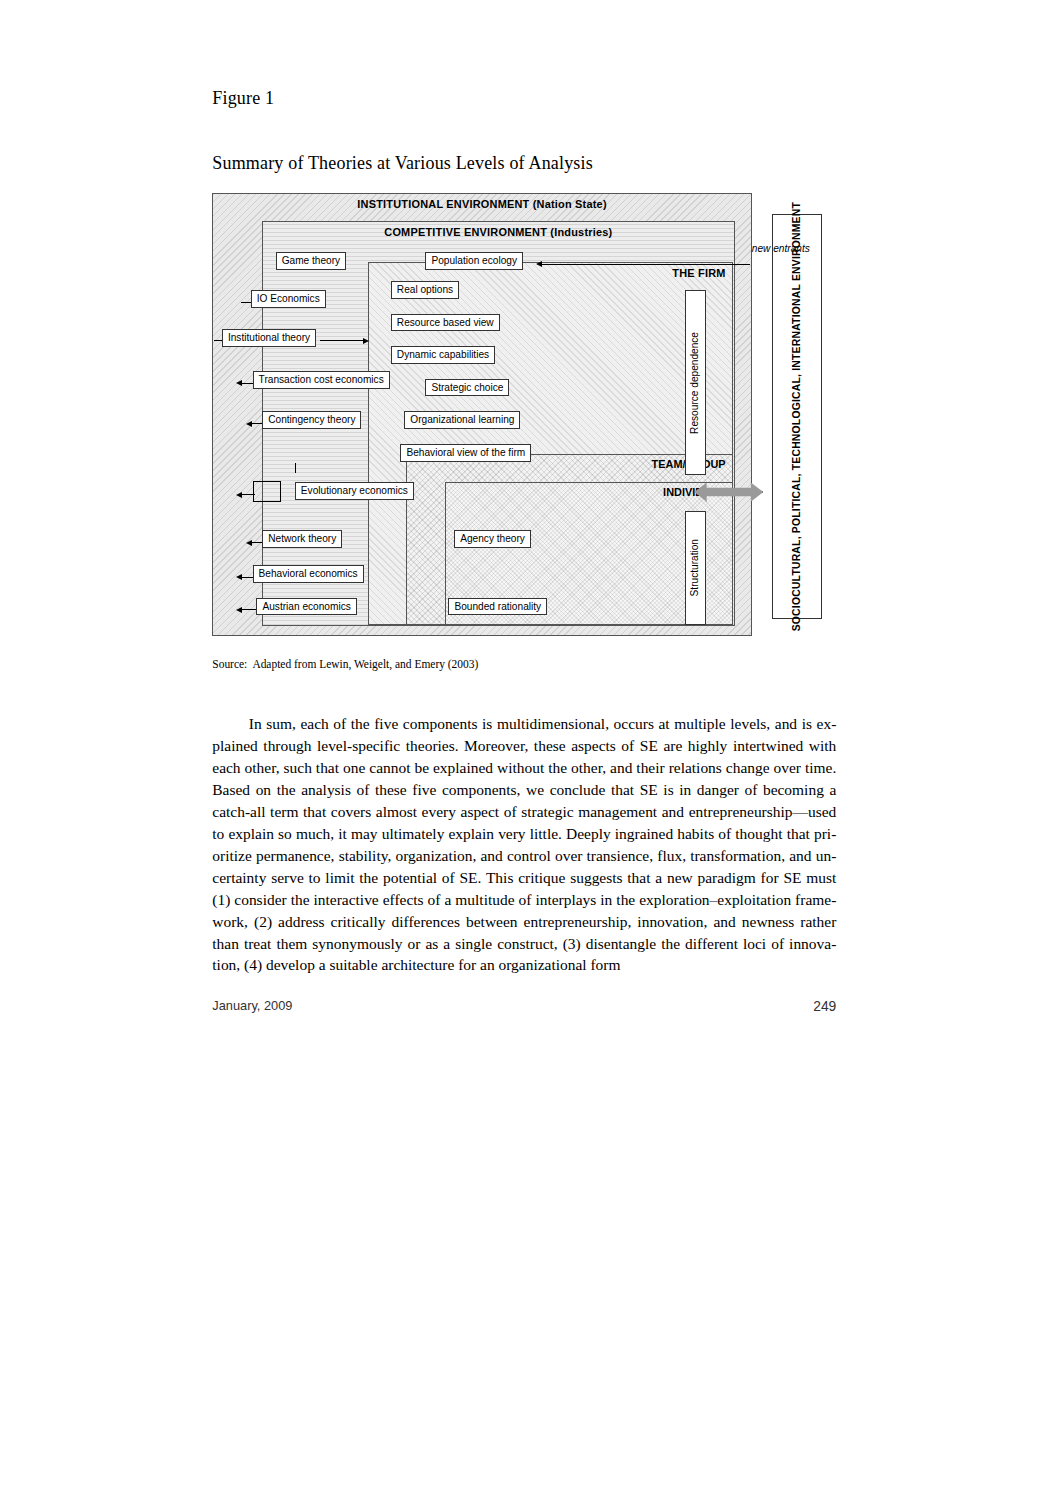Figure 1
Summary of Theories at Various Levels of Analysis
INSTITUTIONAL ENVIRONMENT (Nation State)
COMPETITIVE ENVIRONMENT (Industries)
THE FIRM
TEAM/GROUP
INDIVIDUAL
Game theory
Population ecology
IO Economics
Real options
Resource based view
Dynamic capabilities
Strategic choice
Organizational learning
Behavioral view of the firm
Institutional theory
Transaction cost economics
Contingency theory
Evolutionary economics
Network theory
Behavioral economics
Austrian economics
Agency theory
Bounded rationality
Resource dependence
Structuration
new entrants
SOCIOCULTURAL, POLITICAL, TECHNOLOGICAL, INTERNATIONAL ENVIRONMENT
Source: Adapted from Lewin, Weigelt, and Emery (2003)
In sum, each of the five components is multidimensional, occurs at multiple levels, and is explained through level-specific theories. Moreover, these aspects of SE are highly intertwined with each other, such that one cannot be explained without the other, and their relations change over time. Based on the analysis of these five components, we conclude that SE is in danger of becoming a catch-all term that covers almost every aspect of strategic management and entrepreneurship—used to explain so much, it may ultimately explain very little. Deeply ingrained habits of thought that prioritize permanence, stability, organization, and control over transience, flux, transformation, and uncertainty serve to limit the potential of SE. This critique suggests that a new paradigm for SE must (1) consider the interactive effects of a multitude of interplays in the exploration–exploitation framework, (2) address critically differences between entrepreneurship, innovation, and newness rather than treat them synonymously or as a single construct, (3) disentangle the different loci of innovation, (4) develop a suitable architecture for an organizational form
January, 2009
249